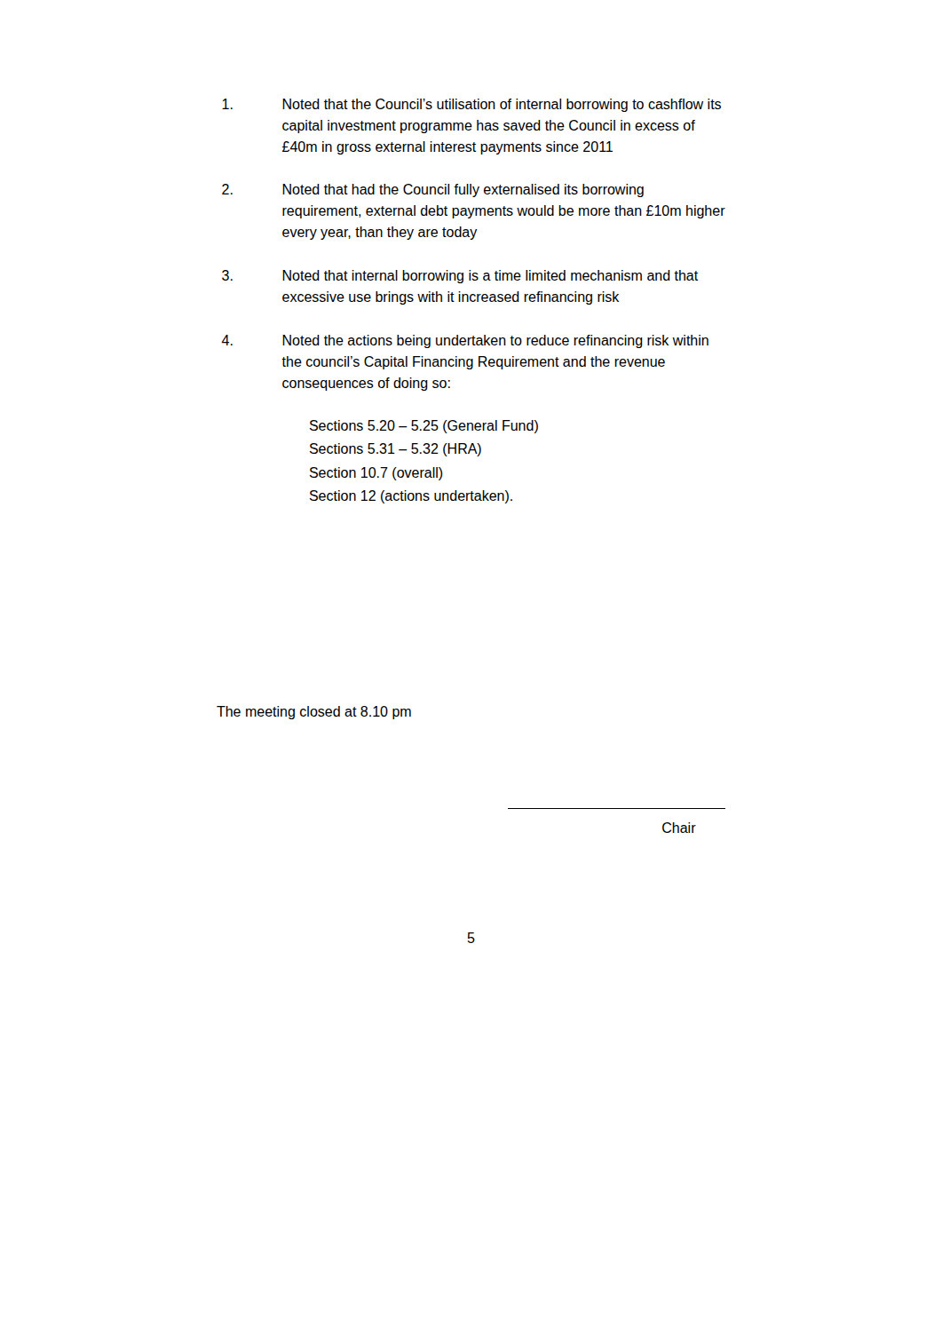1. Noted that the Council’s utilisation of internal borrowing to cashflow its capital investment programme has saved the Council in excess of £40m in gross external interest payments since 2011
2. Noted that had the Council fully externalised its borrowing requirement, external debt payments would be more than £10m higher every year, than they are today
3. Noted that internal borrowing is a time limited mechanism and that excessive use brings with it increased refinancing risk
4. Noted the actions being undertaken to reduce refinancing risk within the council’s Capital Financing Requirement and the revenue consequences of doing so:
Sections 5.20 – 5.25 (General Fund)
Sections 5.31 – 5.32 (HRA)
Section 10.7 (overall)
Section 12 (actions undertaken).
The meeting closed at 8.10 pm
Chair
5